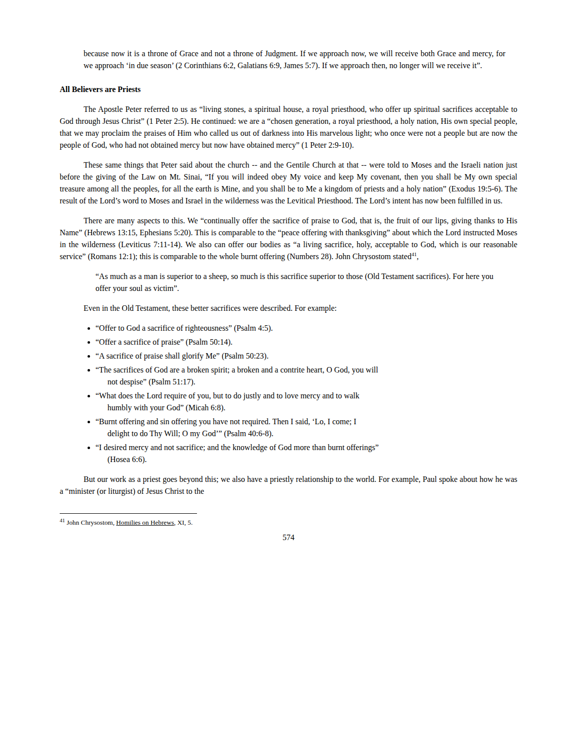because now it is a throne of Grace and not a throne of Judgment. If we approach now, we will receive both Grace and mercy, for we approach ‘in due season’ (2 Corinthians 6:2, Galatians 6:9, James 5:7). If we approach then, no longer will we receive it”.
All Believers are Priests
The Apostle Peter referred to us as “living stones, a spiritual house, a royal priesthood, who offer up spiritual sacrifices acceptable to God through Jesus Christ” (1 Peter 2:5). He continued: we are a “chosen generation, a royal priesthood, a holy nation, His own special people, that we may proclaim the praises of Him who called us out of darkness into His marvelous light; who once were not a people but are now the people of God, who had not obtained mercy but now have obtained mercy” (1 Peter 2:9-10).
These same things that Peter said about the church -- and the Gentile Church at that -- were told to Moses and the Israeli nation just before the giving of the Law on Mt. Sinai, “If you will indeed obey My voice and keep My covenant, then you shall be My own special treasure among all the peoples, for all the earth is Mine, and you shall be to Me a kingdom of priests and a holy nation” (Exodus 19:5-6). The result of the Lord’s word to Moses and Israel in the wilderness was the Levitical Priesthood. The Lord’s intent has now been fulfilled in us.
There are many aspects to this. We “continually offer the sacrifice of praise to God, that is, the fruit of our lips, giving thanks to His Name” (Hebrews 13:15, Ephesians 5:20). This is comparable to the “peace offering with thanksgiving” about which the Lord instructed Moses in the wilderness (Leviticus 7:11-14). We also can offer our bodies as “a living sacrifice, holy, acceptable to God, which is our reasonable service” (Romans 12:1); this is comparable to the whole burnt offering (Numbers 28). John Chrysostom stated41,
“As much as a man is superior to a sheep, so much is this sacrifice superior to those (Old Testament sacrifices). For here you offer your soul as victim”.
Even in the Old Testament, these better sacrifices were described. For example:
“Offer to God a sacrifice of righteousness” (Psalm 4:5).
“Offer a sacrifice of praise” (Psalm 50:14).
“A sacrifice of praise shall glorify Me” (Psalm 50:23).
“The sacrifices of God are a broken spirit; a broken and a contrite heart, O God, you will not despise” (Psalm 51:17).
“What does the Lord require of you, but to do justly and to love mercy and to walk humbly with your God” (Micah 6:8).
“Burnt offering and sin offering you have not required. Then I said, ‘Lo, I come; I delight to do Thy Will; O my God’” (Psalm 40:6-8).
“I desired mercy and not sacrifice; and the knowledge of God more than burnt offerings” (Hosea 6:6).
But our work as a priest goes beyond this; we also have a priestly relationship to the world. For example, Paul spoke about how he was a “minister (or liturgist) of Jesus Christ to the
41 John Chrysostom, Homilies on Hebrews, XI, 5.
574